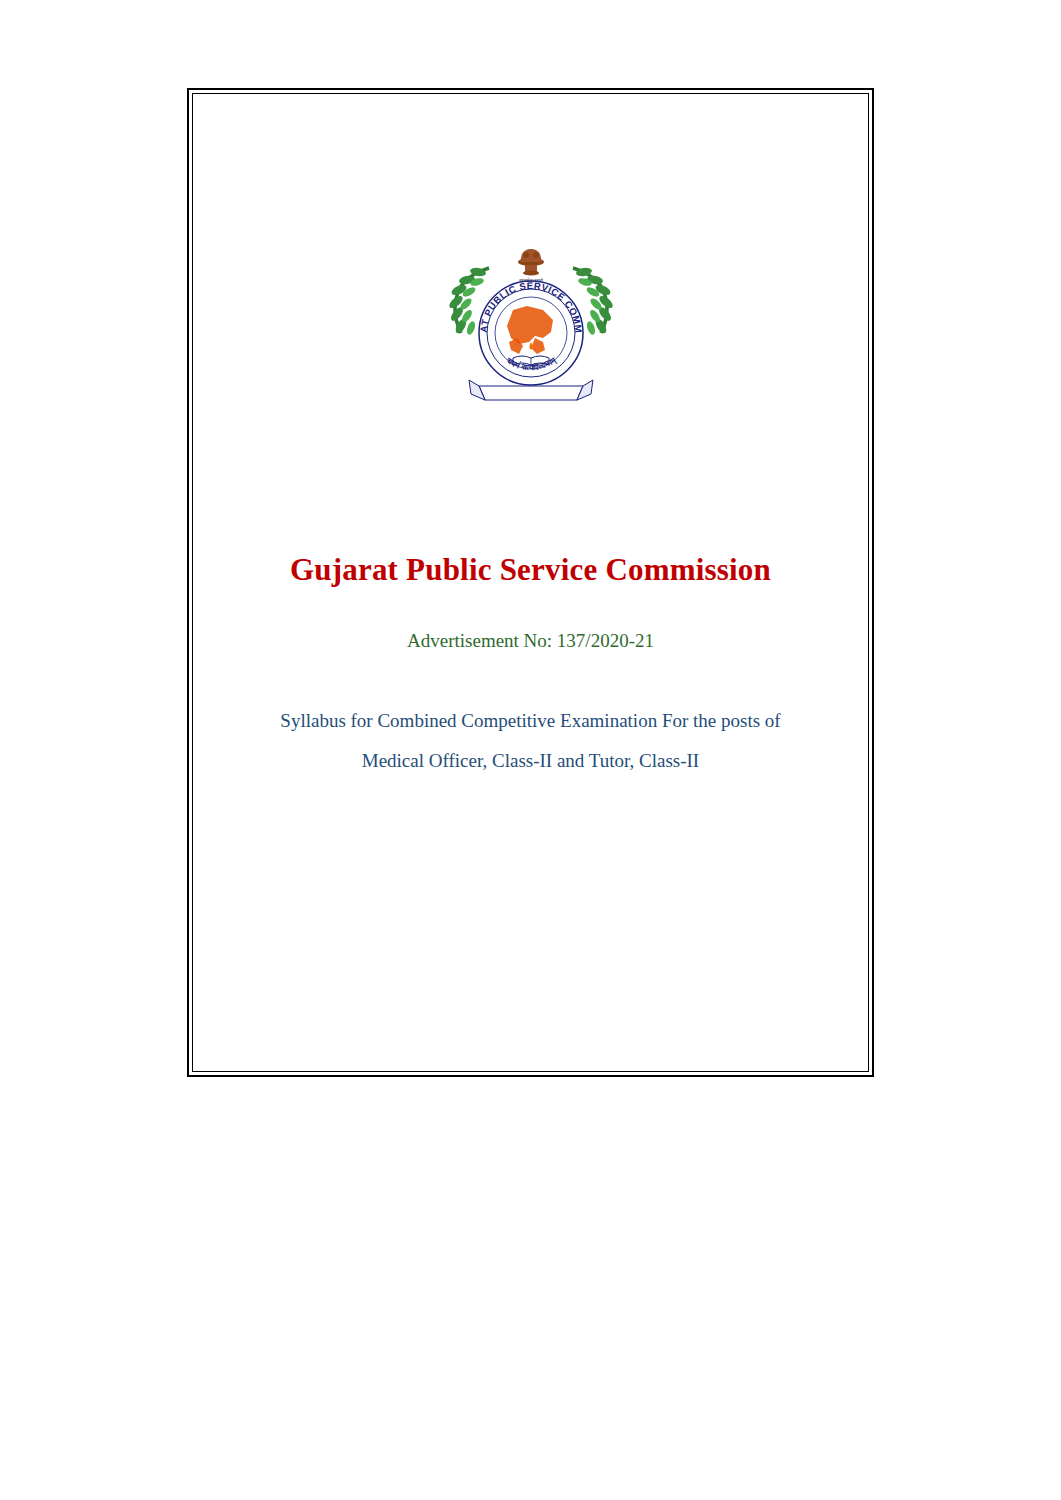सत्यमेव जयते GUJARAT PUBLIC SERVICE COMMISSION चयनं सत्यशीलानाम्
Gujarat Public Service Commission
Advertisement No: 137/2020-21
Syllabus for Combined Competitive Examination For the posts of Medical Officer, Class-II and Tutor, Class-II